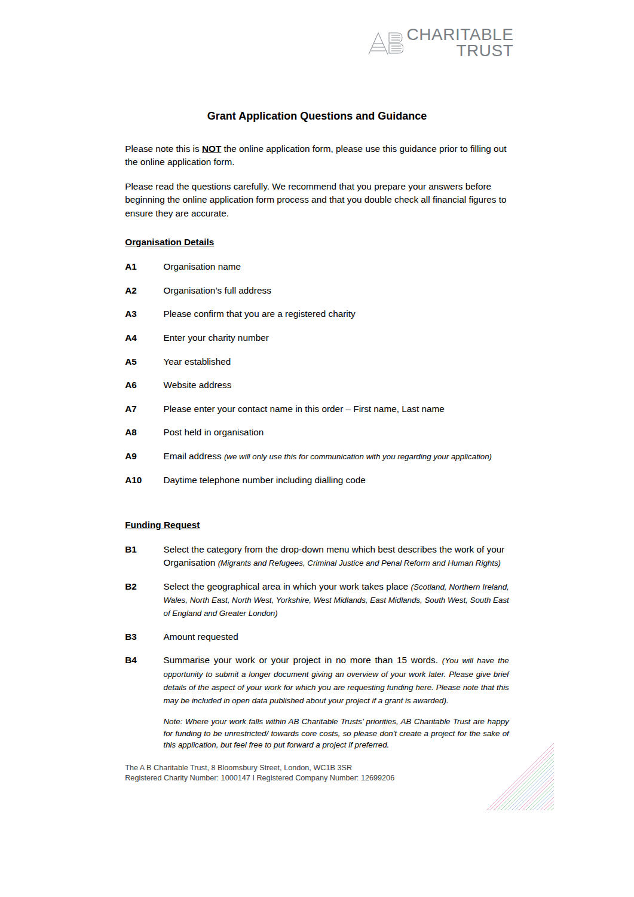CHARITABLE TRUST
Grant Application Questions and Guidance
Please note this is NOT the online application form, please use this guidance prior to filling out the online application form.
Please read the questions carefully. We recommend that you prepare your answers before beginning the online application form process and that you double check all financial figures to ensure they are accurate.
Organisation Details
A1
Organisation name
A2
Organisation’s full address
A3
Please confirm that you are a registered charity
A4
Enter your charity number
A5
Year established
A6
Website address
A7
Please enter your contact name in this order – First name, Last name
A8
Post held in organisation
A9
Email address (we will only use this for communication with you regarding your application)
A10
Daytime telephone number including dialling code
Funding Request
B1
Select the category from the drop-down menu which best describes the work of your Organisation (Migrants and Refugees, Criminal Justice and Penal Reform and Human Rights)
B2
Select the geographical area in which your work takes place (Scotland, Northern Ireland, Wales, North East, North West, Yorkshire, West Midlands, East Midlands, South West, South East of England and Greater London)
B3
Amount requested
B4
Summarise your work or your project in no more than 15 words. (You will have the opportunity to submit a longer document giving an overview of your work later. Please give brief details of the aspect of your work for which you are requesting funding here. Please note that this may be included in open data published about your project if a grant is awarded).
Note: Where your work falls within AB Charitable Trusts’ priorities, AB Charitable Trust are happy for funding to be unrestricted/ towards core costs, so please don't create a project for the sake of this application, but feel free to put forward a project if preferred.
The A B Charitable Trust, 8 Bloomsbury Street, London, WC1B 3SR
Registered Charity Number: 1000147 I Registered Company Number: 12699206